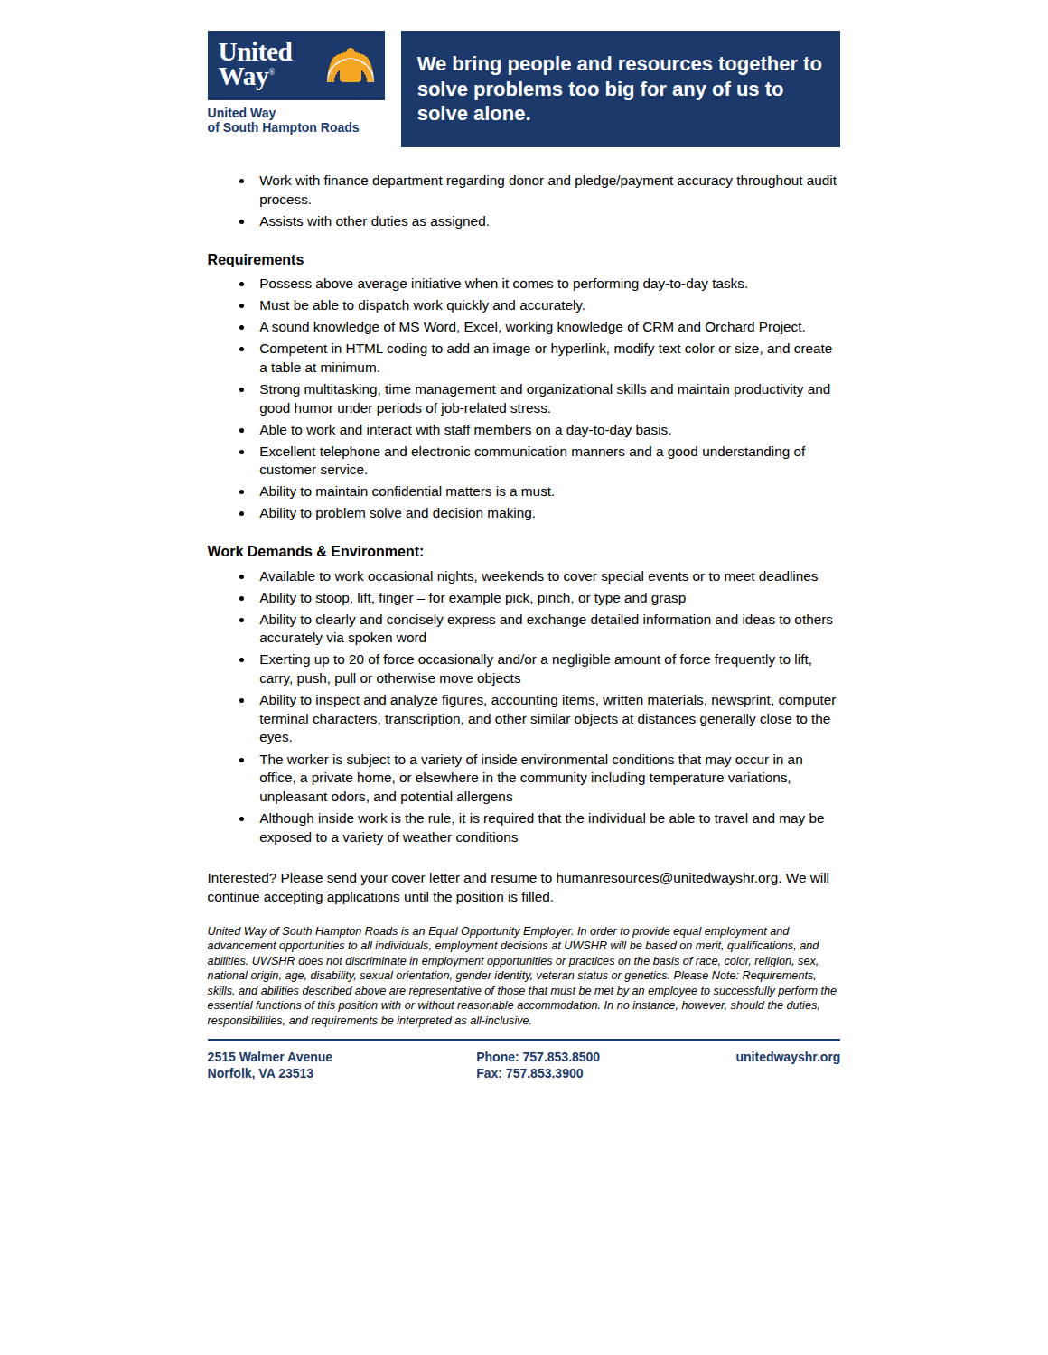United
Way®
United Way
of South Hampton Roads
We bring people and resources together to solve problems too big for any of us to solve alone.
Work with finance department regarding donor and pledge/payment accuracy throughout audit process.
Assists with other duties as assigned.
Requirements
Possess above average initiative when it comes to performing day-to-day tasks.
Must be able to dispatch work quickly and accurately.
A sound knowledge of MS Word, Excel, working knowledge of CRM and Orchard Project.
Competent in HTML coding to add an image or hyperlink, modify text color or size, and create a table at minimum.
Strong multitasking, time management and organizational skills and maintain productivity and good humor under periods of job-related stress.
Able to work and interact with staff members on a day-to-day basis.
Excellent telephone and electronic communication manners and a good understanding of customer service.
Ability to maintain confidential matters is a must.
Ability to problem solve and decision making.
Work Demands & Environment:
Available to work occasional nights, weekends to cover special events or to meet deadlines
Ability to stoop, lift, finger – for example pick, pinch, or type and grasp
Ability to clearly and concisely express and exchange detailed information and ideas to others accurately via spoken word
Exerting up to 20 of force occasionally and/or a negligible amount of force frequently to lift, carry, push, pull or otherwise move objects
Ability to inspect and analyze figures, accounting items, written materials, newsprint, computer terminal characters, transcription, and other similar objects at distances generally close to the eyes.
The worker is subject to a variety of inside environmental conditions that may occur in an office, a private home, or elsewhere in the community including temperature variations, unpleasant odors, and potential allergens
Although inside work is the rule, it is required that the individual be able to travel and may be exposed to a variety of weather conditions
Interested? Please send your cover letter and resume to humanresources@unitedwayshr.org. We will continue accepting applications until the position is filled.
United Way of South Hampton Roads is an Equal Opportunity Employer. In order to provide equal employment and advancement opportunities to all individuals, employment decisions at UWSHR will be based on merit, qualifications, and abilities. UWSHR does not discriminate in employment opportunities or practices on the basis of race, color, religion, sex, national origin, age, disability, sexual orientation, gender identity, veteran status or genetics. Please Note: Requirements, skills, and abilities described above are representative of those that must be met by an employee to successfully perform the essential functions of this position with or without reasonable accommodation. In no instance, however, should the duties, responsibilities, and requirements be interpreted as all-inclusive.
2515 Walmer Avenue
Norfolk, VA 23513
Phone: 757.853.8500
Fax: 757.853.3900
unitedwayshr.org